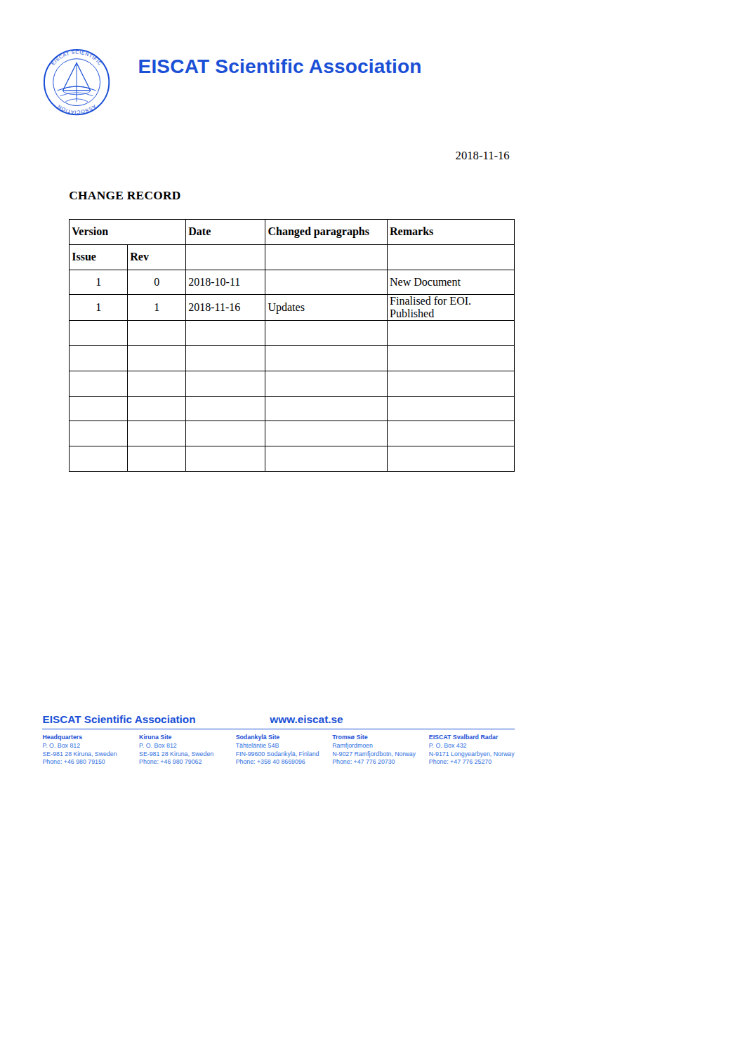EISCAT SCIENTIFIC ASSOCIATION
EISCAT Scientific Association
2018-11-16
CHANGE RECORD
| Version | Date | Changed paragraphs | Remarks |
| --- | --- | --- | --- |
| Issue | Rev | | | |
| 1 | 0 | 2018-10-11 | | New Document |
| 1 | 1 | 2018-11-16 | Updates | Finalised for EOI. Published |
EISCAT Scientific Association www.eiscat.se
Headquarters
P. O. Box 812
SE-981 28 Kiruna, Sweden
Phone: +46 980 79150
Kiruna Site
P. O. Box 812
SE-981 28 Kiruna, Sweden
Phone: +46 980 79062
Sodankylä Site
Tähteläntie 54B
FIN-99600 Sodankylä, Finland
Phone: +358 40 8669096
Tromsø Site
Ramfjordmoen
N-9027 Ramfjordbotn, Norway
Phone: +47 776 20730
EISCAT Svalbard Radar
P. O. Box 432
N-9171 Longyearbyen, Norway
Phone: +47 776 25270